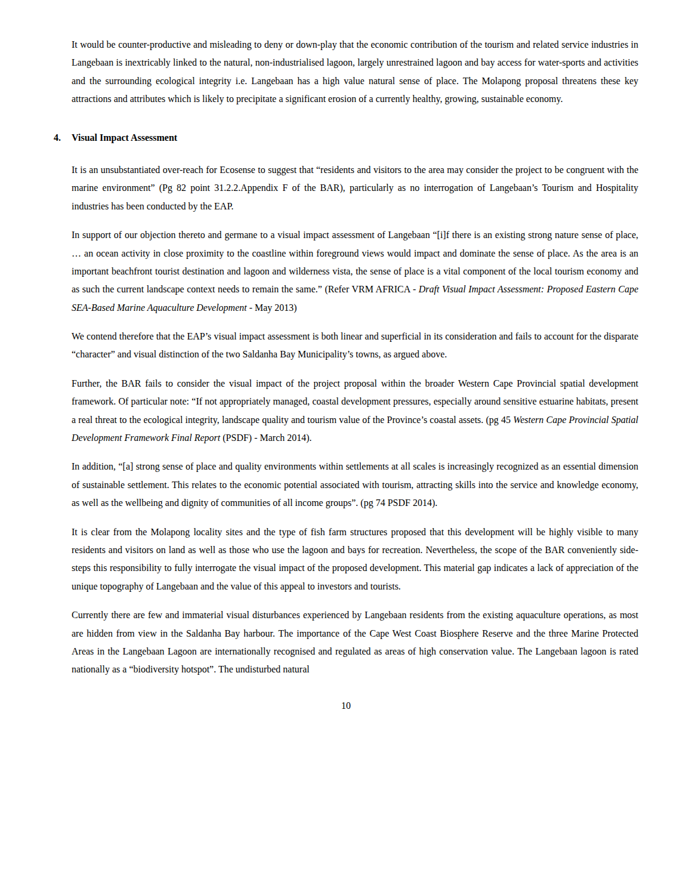It would be counter-productive and misleading to deny or down-play that the economic contribution of the tourism and related service industries in Langebaan is inextricably linked to the natural, non-industrialised lagoon, largely unrestrained lagoon and bay access for water-sports and activities and the surrounding ecological integrity i.e. Langebaan has a high value natural sense of place. The Molapong proposal threatens these key attractions and attributes which is likely to precipitate a significant erosion of a currently healthy, growing, sustainable economy.
4. Visual Impact Assessment
It is an unsubstantiated over-reach for Ecosense to suggest that “residents and visitors to the area may consider the project to be congruent with the marine environment” (Pg 82 point 31.2.2.Appendix F of the BAR), particularly as no interrogation of Langebaan’s Tourism and Hospitality industries has been conducted by the EAP.
In support of our objection thereto and germane to a visual impact assessment of Langebaan “[i]f there is an existing strong nature sense of place, … an ocean activity in close proximity to the coastline within foreground views would impact and dominate the sense of place. As the area is an important beachfront tourist destination and lagoon and wilderness vista, the sense of place is a vital component of the local tourism economy and as such the current landscape context needs to remain the same.” (Refer VRM AFRICA - Draft Visual Impact Assessment: Proposed Eastern Cape SEA-Based Marine Aquaculture Development - May 2013)
We contend therefore that the EAP’s visual impact assessment is both linear and superficial in its consideration and fails to account for the disparate “character” and visual distinction of the two Saldanha Bay Municipality’s towns, as argued above.
Further, the BAR fails to consider the visual impact of the project proposal within the broader Western Cape Provincial spatial development framework. Of particular note: “If not appropriately managed, coastal development pressures, especially around sensitive estuarine habitats, present a real threat to the ecological integrity, landscape quality and tourism value of the Province’s coastal assets. (pg 45 Western Cape Provincial Spatial Development Framework Final Report (PSDF) - March 2014).
In addition, “[a] strong sense of place and quality environments within settlements at all scales is increasingly recognized as an essential dimension of sustainable settlement. This relates to the economic potential associated with tourism, attracting skills into the service and knowledge economy, as well as the wellbeing and dignity of communities of all income groups”. (pg 74 PSDF 2014).
It is clear from the Molapong locality sites and the type of fish farm structures proposed that this development will be highly visible to many residents and visitors on land as well as those who use the lagoon and bays for recreation. Nevertheless, the scope of the BAR conveniently side-steps this responsibility to fully interrogate the visual impact of the proposed development. This material gap indicates a lack of appreciation of the unique topography of Langebaan and the value of this appeal to investors and tourists.
Currently there are few and immaterial visual disturbances experienced by Langebaan residents from the existing aquaculture operations, as most are hidden from view in the Saldanha Bay harbour. The importance of the Cape West Coast Biosphere Reserve and the three Marine Protected Areas in the Langebaan Lagoon are internationally recognised and regulated as areas of high conservation value. The Langebaan lagoon is rated nationally as a “biodiversity hotspot”. The undisturbed natural
10